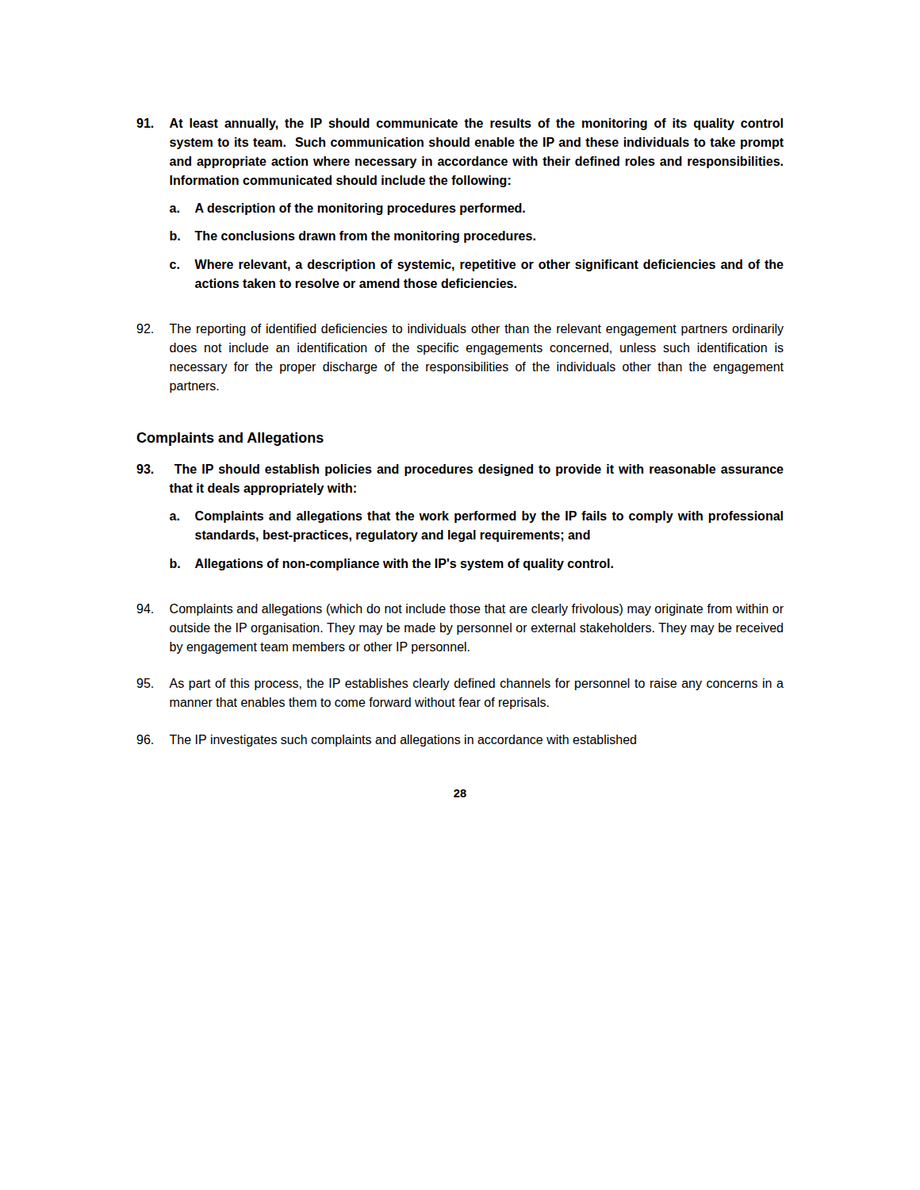91. At least annually, the IP should communicate the results of the monitoring of its quality control system to its team. Such communication should enable the IP and these individuals to take prompt and appropriate action where necessary in accordance with their defined roles and responsibilities. Information communicated should include the following:
a. A description of the monitoring procedures performed.
b. The conclusions drawn from the monitoring procedures.
c. Where relevant, a description of systemic, repetitive or other significant deficiencies and of the actions taken to resolve or amend those deficiencies.
92. The reporting of identified deficiencies to individuals other than the relevant engagement partners ordinarily does not include an identification of the specific engagements concerned, unless such identification is necessary for the proper discharge of the responsibilities of the individuals other than the engagement partners.
Complaints and Allegations
93. The IP should establish policies and procedures designed to provide it with reasonable assurance that it deals appropriately with:
a. Complaints and allegations that the work performed by the IP fails to comply with professional standards, best-practices, regulatory and legal requirements; and
b. Allegations of non-compliance with the IP's system of quality control.
94. Complaints and allegations (which do not include those that are clearly frivolous) may originate from within or outside the IP organisation. They may be made by personnel or external stakeholders. They may be received by engagement team members or other IP personnel.
95. As part of this process, the IP establishes clearly defined channels for personnel to raise any concerns in a manner that enables them to come forward without fear of reprisals.
96. The IP investigates such complaints and allegations in accordance with established
28